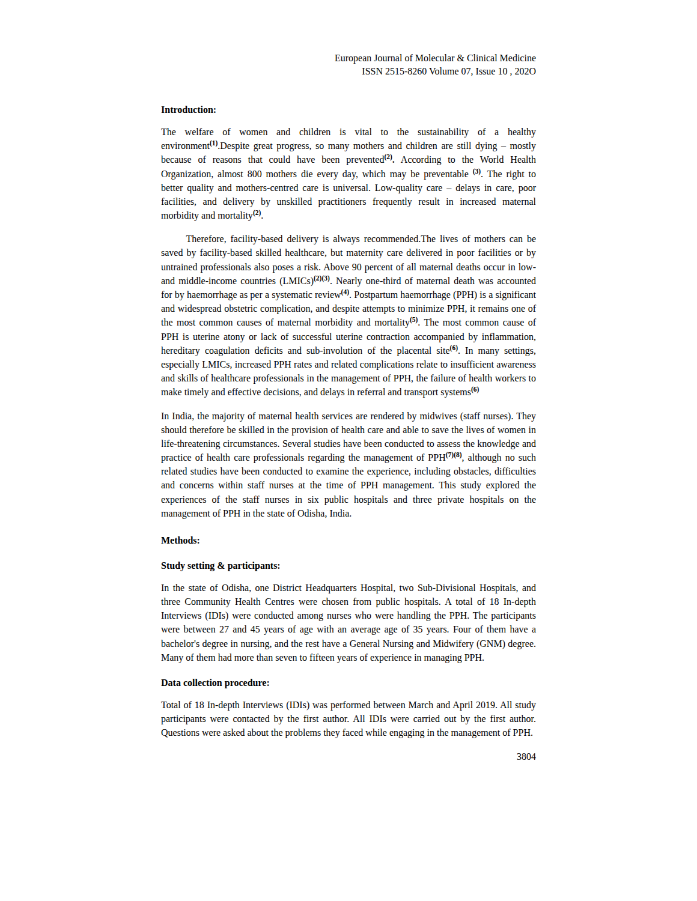European Journal of Molecular & Clinical Medicine ISSN 2515-8260 Volume 07, Issue 10 , 202O
Introduction:
The welfare of women and children is vital to the sustainability of a healthy environment(1).Despite great progress, so many mothers and children are still dying – mostly because of reasons that could have been prevented(2). According to the World Health Organization, almost 800 mothers die every day, which may be preventable (3). The right to better quality and mothers-centred care is universal. Low-quality care – delays in care, poor facilities, and delivery by unskilled practitioners frequently result in increased maternal morbidity and mortality(2).
Therefore, facility-based delivery is always recommended.The lives of mothers can be saved by facility-based skilled healthcare, but maternity care delivered in poor facilities or by untrained professionals also poses a risk. Above 90 percent of all maternal deaths occur in low- and middle-income countries (LMICs)(2)(3). Nearly one-third of maternal death was accounted for by haemorrhage as per a systematic review(4). Postpartum haemorrhage (PPH) is a significant and widespread obstetric complication, and despite attempts to minimize PPH, it remains one of the most common causes of maternal morbidity and mortality(5). The most common cause of PPH is uterine atony or lack of successful uterine contraction accompanied by inflammation, hereditary coagulation deficits and sub-involution of the placental site(6). In many settings, especially LMICs, increased PPH rates and related complications relate to insufficient awareness and skills of healthcare professionals in the management of PPH, the failure of health workers to make timely and effective decisions, and delays in referral and transport systems(6)
In India, the majority of maternal health services are rendered by midwives (staff nurses). They should therefore be skilled in the provision of health care and able to save the lives of women in life-threatening circumstances. Several studies have been conducted to assess the knowledge and practice of health care professionals regarding the management of PPH(7)(8), although no such related studies have been conducted to examine the experience, including obstacles, difficulties and concerns within staff nurses at the time of PPH management. This study explored the experiences of the staff nurses in six public hospitals and three private hospitals on the management of PPH in the state of Odisha, India.
Methods:
Study setting & participants:
In the state of Odisha, one District Headquarters Hospital, two Sub-Divisional Hospitals, and three Community Health Centres were chosen from public hospitals. A total of 18 In-depth Interviews (IDIs) were conducted among nurses who were handling the PPH. The participants were between 27 and 45 years of age with an average age of 35 years. Four of them have a bachelor's degree in nursing, and the rest have a General Nursing and Midwifery (GNM) degree. Many of them had more than seven to fifteen years of experience in managing PPH.
Data collection procedure:
Total of 18 In-depth Interviews (IDIs) was performed between March and April 2019. All study participants were contacted by the first author. All IDIs were carried out by the first author. Questions were asked about the problems they faced while engaging in the management of PPH.
3804